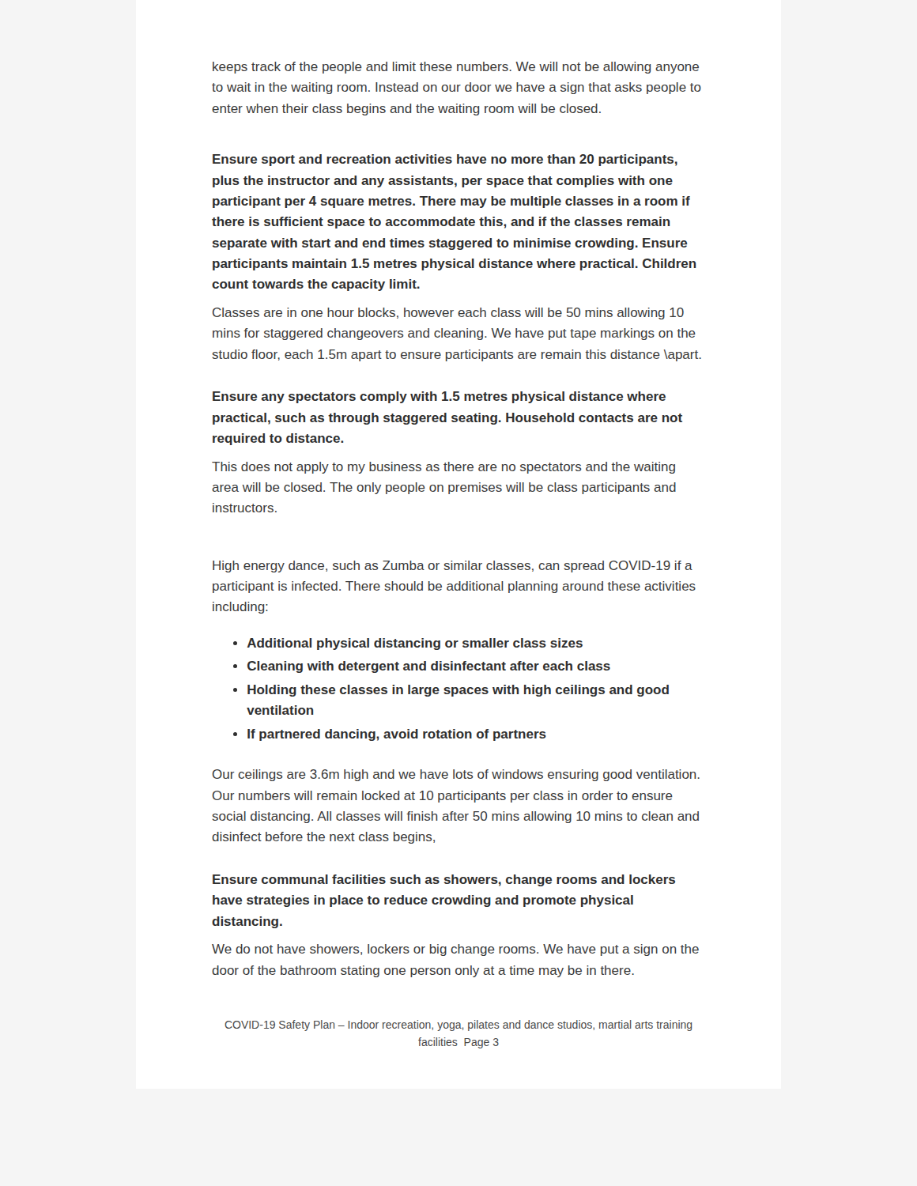keeps track of the people and limit these numbers. We will not be allowing anyone to wait in the waiting room. Instead on our door we have a sign that asks people to enter when their class begins and the waiting room will be closed.
Ensure sport and recreation activities have no more than 20 participants, plus the instructor and any assistants, per space that complies with one participant per 4 square metres. There may be multiple classes in a room if there is sufficient space to accommodate this, and if the classes remain separate with start and end times staggered to minimise crowding. Ensure participants maintain 1.5 metres physical distance where practical. Children count towards the capacity limit.
Classes are in one hour blocks, however each class will be 50 mins allowing 10 mins for staggered changeovers and cleaning. We have put tape markings on the studio floor, each 1.5m apart to ensure participants are remain this distance \apart.
Ensure any spectators comply with 1.5 metres physical distance where practical, such as through staggered seating. Household contacts are not required to distance.
This does not apply to my business as there are no spectators and the waiting area will be closed. The only people on premises will be class participants and instructors.
High energy dance, such as Zumba or similar classes, can spread COVID-19 if a participant is infected. There should be additional planning around these activities including:
Additional physical distancing or smaller class sizes
Cleaning with detergent and disinfectant after each class
Holding these classes in large spaces with high ceilings and good ventilation
If partnered dancing, avoid rotation of partners
Our ceilings are 3.6m high and we have lots of windows ensuring good ventilation. Our numbers will remain locked at 10 participants per class in order to ensure social distancing. All classes will finish after 50 mins allowing 10 mins to clean and disinfect before the next class begins,
Ensure communal facilities such as showers, change rooms and lockers have strategies in place to reduce crowding and promote physical distancing.
We do not have showers, lockers or big change rooms. We have put a sign on the door of the bathroom stating one person only at a time may be in there.
COVID-19 Safety Plan – Indoor recreation, yoga, pilates and dance studios, martial arts training facilities Page 3